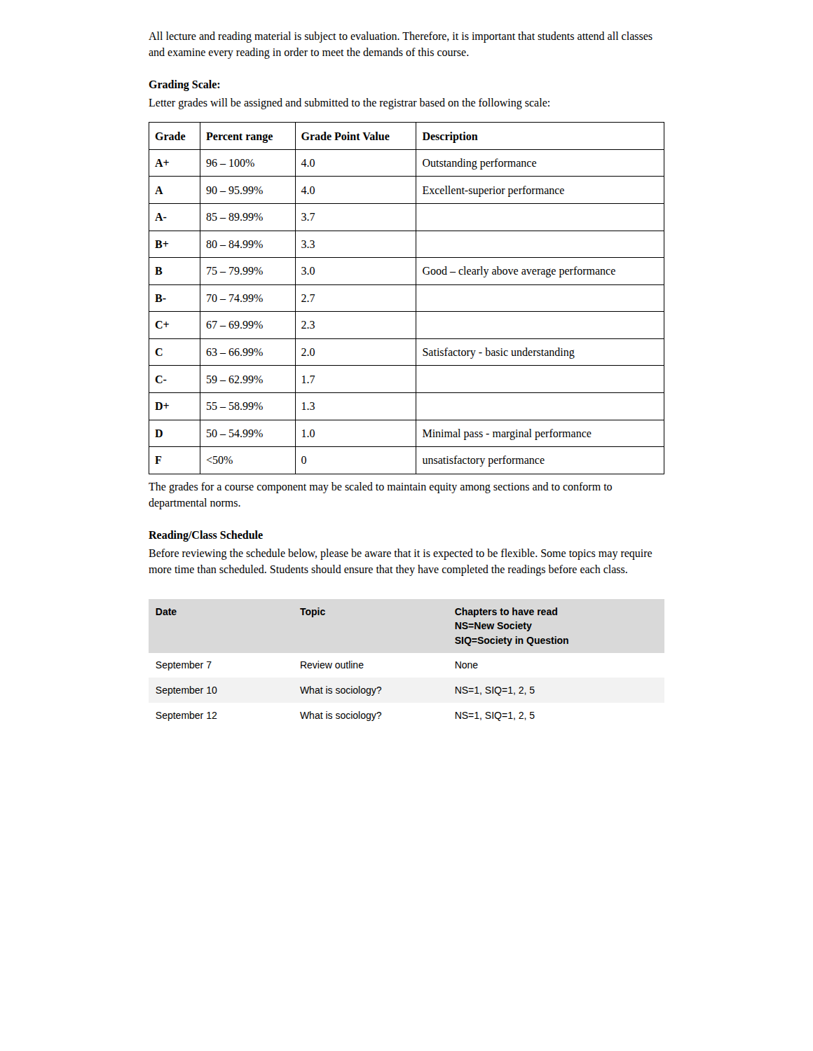All lecture and reading material is subject to evaluation. Therefore, it is important that students attend all classes and examine every reading in order to meet the demands of this course.
Grading Scale:
Letter grades will be assigned and submitted to the registrar based on the following scale:
| Grade | Percent range | Grade Point Value | Description |
| --- | --- | --- | --- |
| A+ | 96 – 100% | 4.0 | Outstanding performance |
| A | 90 – 95.99% | 4.0 | Excellent-superior performance |
| A- | 85 – 89.99% | 3.7 | |
| B+ | 80 – 84.99% | 3.3 | |
| B | 75 – 79.99% | 3.0 | Good – clearly above average performance |
| B- | 70 – 74.99% | 2.7 | |
| C+ | 67 – 69.99% | 2.3 | |
| C | 63 – 66.99% | 2.0 | Satisfactory - basic understanding |
| C- | 59 – 62.99% | 1.7 | |
| D+ | 55 – 58.99% | 1.3 | |
| D | 50 – 54.99% | 1.0 | Minimal pass - marginal performance |
| F | <50% | 0 | unsatisfactory performance |
The grades for a course component may be scaled to maintain equity among sections and to conform to departmental norms.
Reading/Class Schedule
Before reviewing the schedule below, please be aware that it is expected to be flexible. Some topics may require more time than scheduled. Students should ensure that they have completed the readings before each class.
| Date | Topic | Chapters to have read NS=New Society SIQ=Society in Question |
| --- | --- | --- |
| September 7 | Review outline | None |
| September 10 | What is sociology? | NS=1, SIQ=1, 2, 5 |
| September 12 | What is sociology? | NS=1, SIQ=1, 2, 5 |